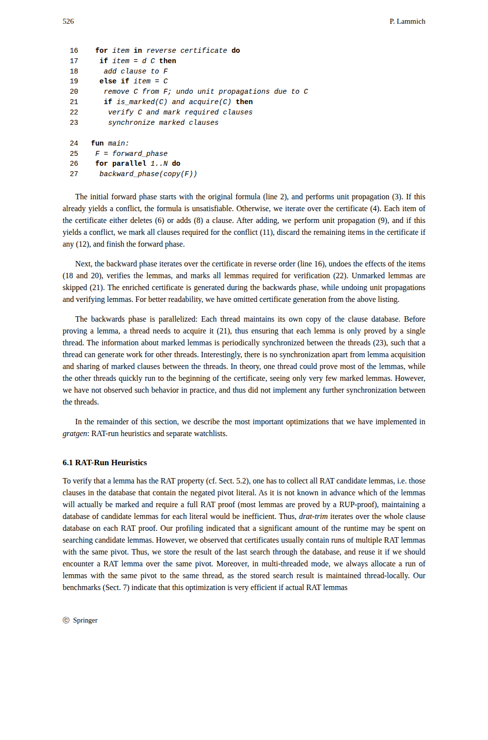526 P. Lammich
16  for item in reverse certificate do
17   if item = d C then
18    add clause to F
19   else if item = C
20    remove C from F; undo unit propagations due to C
21    if is_marked(C) and acquire(C) then
22     verify C and mark required clauses
23     synchronize marked clauses

24 fun main:
25  F = forward_phase
26  for parallel 1..N do
27   backward_phase(copy(F))
The initial forward phase starts with the original formula (line 2), and performs unit propagation (3). If this already yields a conflict, the formula is unsatisfiable. Otherwise, we iterate over the certificate (4). Each item of the certificate either deletes (6) or adds (8) a clause. After adding, we perform unit propagation (9), and if this yields a conflict, we mark all clauses required for the conflict (11), discard the remaining items in the certificate if any (12), and finish the forward phase.
Next, the backward phase iterates over the certificate in reverse order (line 16), undoes the effects of the items (18 and 20), verifies the lemmas, and marks all lemmas required for verification (22). Unmarked lemmas are skipped (21). The enriched certificate is generated during the backwards phase, while undoing unit propagations and verifying lemmas. For better readability, we have omitted certificate generation from the above listing.
The backwards phase is parallelized: Each thread maintains its own copy of the clause database. Before proving a lemma, a thread needs to acquire it (21), thus ensuring that each lemma is only proved by a single thread. The information about marked lemmas is periodically synchronized between the threads (23), such that a thread can generate work for other threads. Interestingly, there is no synchronization apart from lemma acquisition and sharing of marked clauses between the threads. In theory, one thread could prove most of the lemmas, while the other threads quickly run to the beginning of the certificate, seeing only very few marked lemmas. However, we have not observed such behavior in practice, and thus did not implement any further synchronization between the threads.
In the remainder of this section, we describe the most important optimizations that we have implemented in gratgen: RAT-run heuristics and separate watchlists.
6.1 RAT-Run Heuristics
To verify that a lemma has the RAT property (cf. Sect. 5.2), one has to collect all RAT candidate lemmas, i.e. those clauses in the database that contain the negated pivot literal. As it is not known in advance which of the lemmas will actually be marked and require a full RAT proof (most lemmas are proved by a RUP-proof), maintaining a database of candidate lemmas for each literal would be inefficient. Thus, drat-trim iterates over the whole clause database on each RAT proof. Our profiling indicated that a significant amount of the runtime may be spent on searching candidate lemmas. However, we observed that certificates usually contain runs of multiple RAT lemmas with the same pivot. Thus, we store the result of the last search through the database, and reuse it if we should encounter a RAT lemma over the same pivot. Moreover, in multi-threaded mode, we always allocate a run of lemmas with the same pivot to the same thread, as the stored search result is maintained thread-locally. Our benchmarks (Sect. 7) indicate that this optimization is very efficient if actual RAT lemmas
ⓒ Springer